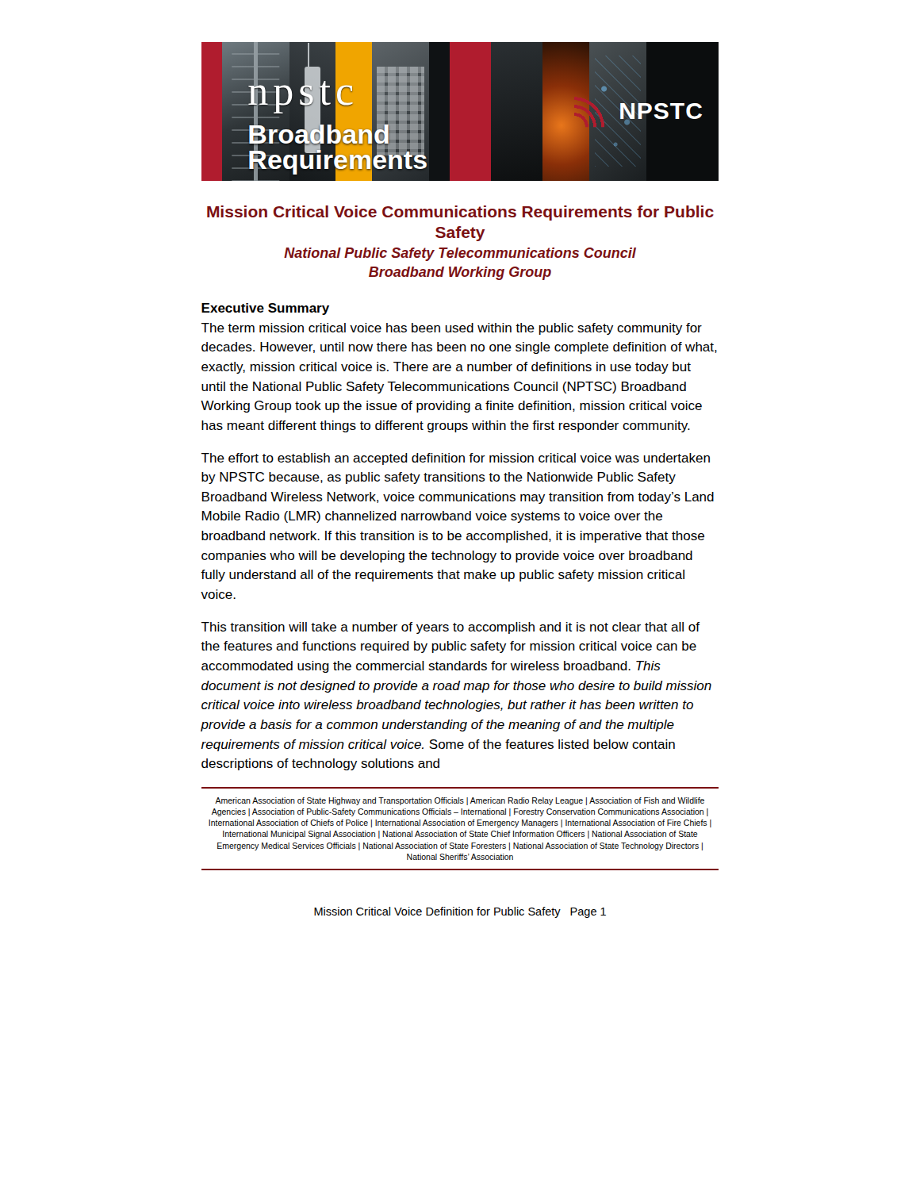npstc
Broadband
Requirements
NPSTC
Mission Critical Voice Communications Requirements for Public Safety
National Public Safety Telecommunications Council
Broadband Working Group
Executive Summary
The term mission critical voice has been used within the public safety community for decades. However, until now there has been no one single complete definition of what, exactly, mission critical voice is. There are a number of definitions in use today but until the National Public Safety Telecommunications Council (NPTSC) Broadband Working Group took up the issue of providing a finite definition, mission critical voice has meant different things to different groups within the first responder community.
The effort to establish an accepted definition for mission critical voice was undertaken by NPSTC because, as public safety transitions to the Nationwide Public Safety Broadband Wireless Network, voice communications may transition from today’s Land Mobile Radio (LMR) channelized narrowband voice systems to voice over the broadband network. If this transition is to be accomplished, it is imperative that those companies who will be developing the technology to provide voice over broadband fully understand all of the requirements that make up public safety mission critical voice.
This transition will take a number of years to accomplish and it is not clear that all of the features and functions required by public safety for mission critical voice can be accommodated using the commercial standards for wireless broadband. This document is not designed to provide a road map for those who desire to build mission critical voice into wireless broadband technologies, but rather it has been written to provide a basis for a common understanding of the meaning of and the multiple requirements of mission critical voice. Some of the features listed below contain descriptions of technology solutions and
American Association of State Highway and Transportation Officials | American Radio Relay League | Association of Fish and Wildlife Agencies | Association of Public-Safety Communications Officials – International | Forestry Conservation Communications Association | International Association of Chiefs of Police | International Association of Emergency Managers | International Association of Fire Chiefs | International Municipal Signal Association | National Association of State Chief Information Officers | National Association of State Emergency Medical Services Officials | National Association of State Foresters | National Association of State Technology Directors | National Sheriffs’ Association
Mission Critical Voice Definition for Public Safety Page 1